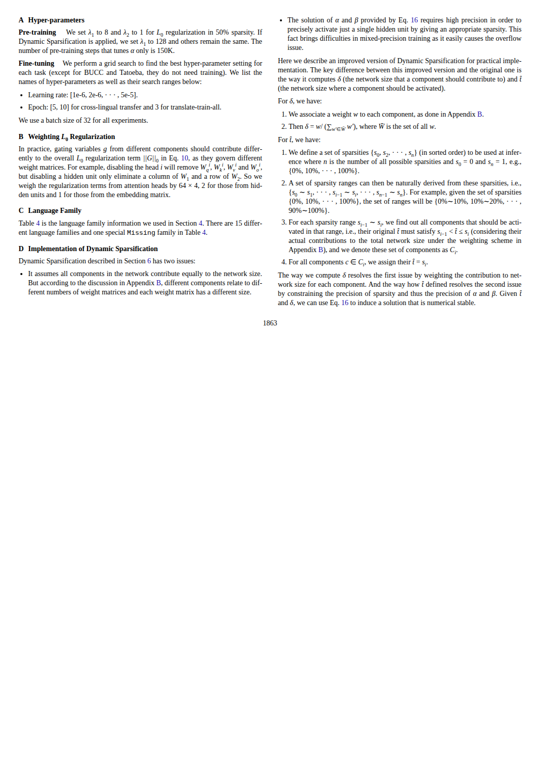AHyper-parameters
Pre-training We set λ1 to 8 and λ2 to 1 for L0 regularization in 50% sparsity. If Dynamic Sparsification is applied, we set λ1 to 128 and others remain the same. The number of pre-training steps that tunes α only is 150K.
Fine-tuning We perform a grid search to find the best hyper-parameter setting for each task (except for BUCC and Tatoeba, they do not need training). We list the names of hyper-parameters as well as their search ranges below:
Learning rate: [1e-6, 2e-6, · · · , 5e-5].
Epoch: [5, 10] for cross-lingual transfer and 3 for translate-train-all.
We use a batch size of 32 for all experiments.
BWeighting L0 Regularization
In practice, gating variables g from different components should contribute differently to the overall L0 regularization term ||G||0 in Eq. 10, as they govern different weight matrices. For example, disabling the head i will remove Wqi, Wki, Wvi and Woi, but disabling a hidden unit only eliminate a column of W1 and a row of W2. So we weigh the regularization terms from attention heads by 64 × 4, 2 for those from hidden units and 1 for those from the embedding matrix.
CLanguage Family
Table 4 is the language family information we used in Section 4. There are 15 different language families and one special Missing family in Table 4.
DImplementation of Dynamic Sparsification
Dynamic Sparsification described in Section 6 has two issues:
It assumes all components in the network contribute equally to the network size. But according to the discussion in Appendix B, different components relate to different numbers of weight matrices and each weight matrix has a different size.
The solution of α and β provided by Eq. 16 requires high precision in order to precisely activate just a single hidden unit by giving an appropriate sparsity. This fact brings difficulties in mixed-precision training as it easily causes the overflow issue.
Here we describe an improved version of Dynamic Sparsification for practical implementation. The key difference between this improved version and the original one is the way it computes δ (the network size that a component should contribute to) and t̂ (the network size where a component should be activated).
For δ, we have:
We associate a weight w to each component, as done in Appendix B.
Then δ = w/ (∑w′∈W̄ w′), where W̄ is the set of all w.
For t̂, we have:
We define a set of sparsities {s0, s2, · · · , sn} (in sorted order) to be used at inference where n is the number of all possible sparsities and s0 = 0 and sn = 1, e.g., {0%, 10%, · · · , 100%}.
A set of sparsity ranges can then be naturally derived from these sparsities, i.e., {s0 ∼ s1, · · · , si−1 ∼ si, · · · , sn−1 ∼ sn}. For example, given the set of sparsities {0%, 10%, · · · , 100%}, the set of ranges will be {0%∼10%, 10%∼20%, · · · , 90%∼100%}.
For each sparsity range si−1 ∼ si, we find out all components that should be activated in that range, i.e., their original t̂ must satisfy si−1 < t̂ ≤ si (considering their actual contributions to the total network size under the weighting scheme in Appendix B), and we denote these set of components as Ci.
For all components c ∈ Ci, we assign their t̂ = si.
The way we compute δ resolves the first issue by weighting the contribution to network size for each component. And the way how t̂ defined resolves the second issue by constraining the precision of sparsity and thus the precision of α and β. Given t̂ and δ, we can use Eq. 16 to induce a solution that is numerical stable.
1863